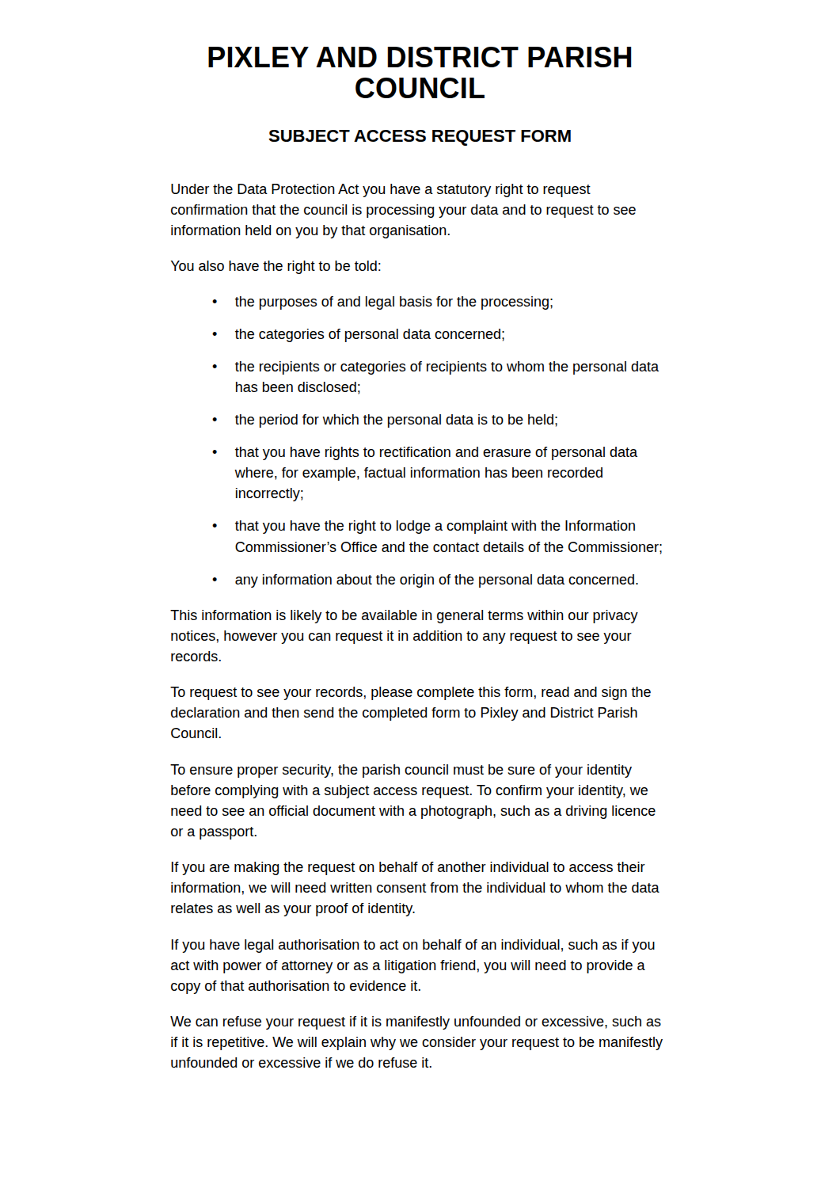PIXLEY AND DISTRICT PARISH COUNCIL
SUBJECT ACCESS REQUEST FORM
Under the Data Protection Act you have a statutory right to request confirmation that the council is processing your data and to request to see information held on you by that organisation.
You also have the right to be told:
the purposes of and legal basis for the processing;
the categories of personal data concerned;
the recipients or categories of recipients to whom the personal data has been disclosed;
the period for which the personal data is to be held;
that you have rights to rectification and erasure of personal data where, for example, factual information has been recorded incorrectly;
that you have the right to lodge a complaint with the Information Commissioner’s Office and the contact details of the Commissioner;
any information about the origin of the personal data concerned.
This information is likely to be available in general terms within our privacy notices, however you can request it in addition to any request to see your records.
To request to see your records, please complete this form, read and sign the declaration and then send the completed form to Pixley and District Parish Council.
To ensure proper security, the parish council must be sure of your identity before complying with a subject access request. To confirm your identity, we need to see an official document with a photograph, such as a driving licence or a passport.
If you are making the request on behalf of another individual to access their information, we will need written consent from the individual to whom the data relates as well as your proof of identity.
If you have legal authorisation to act on behalf of an individual, such as if you act with power of attorney or as a litigation friend, you will need to provide a copy of that authorisation to evidence it.
We can refuse your request if it is manifestly unfounded or excessive, such as if it is repetitive. We will explain why we consider your request to be manifestly unfounded or excessive if we do refuse it.